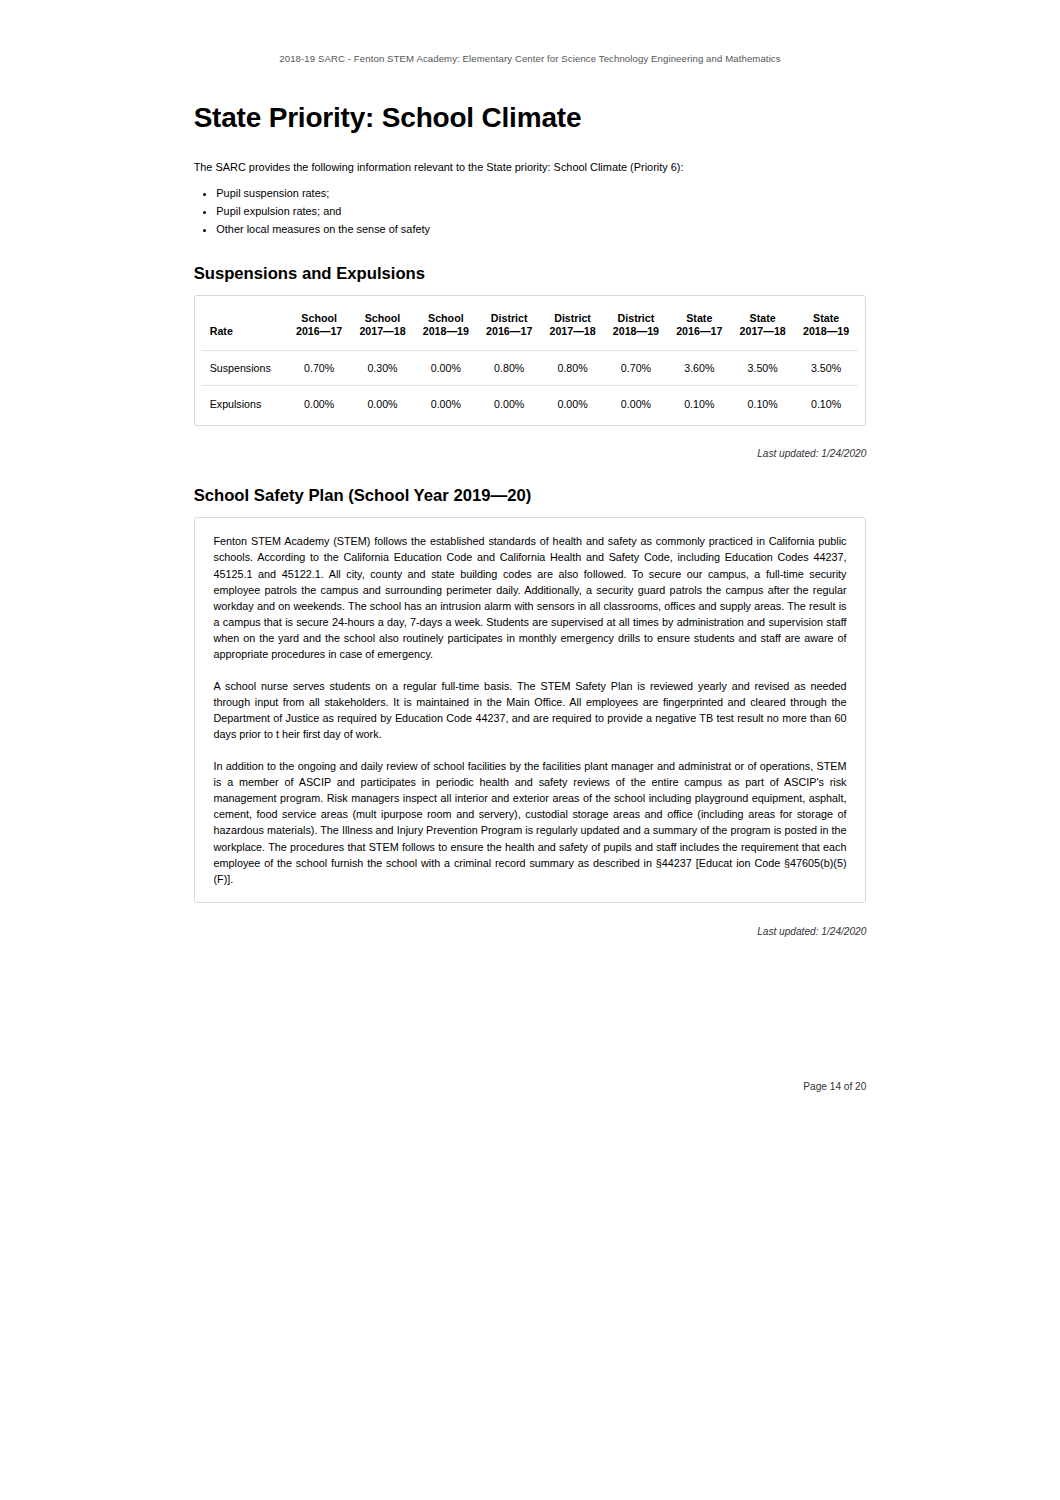2018-19 SARC - Fenton STEM Academy: Elementary Center for Science Technology Engineering and Mathematics
State Priority: School Climate
The SARC provides the following information relevant to the State priority: School Climate (Priority 6):
Pupil suspension rates;
Pupil expulsion rates; and
Other local measures on the sense of safety
Suspensions and Expulsions
| Rate | School 2016—17 | School 2017—18 | School 2018—19 | District 2016—17 | District 2017—18 | District 2018—19 | State 2016—17 | State 2017—18 | State 2018—19 |
| --- | --- | --- | --- | --- | --- | --- | --- | --- | --- |
| Suspensions | 0.70% | 0.30% | 0.00% | 0.80% | 0.80% | 0.70% | 3.60% | 3.50% | 3.50% |
| Expulsions | 0.00% | 0.00% | 0.00% | 0.00% | 0.00% | 0.00% | 0.10% | 0.10% | 0.10% |
Last updated: 1/24/2020
School Safety Plan (School Year 2019—20)
Fenton STEM Academy (STEM) follows the established standards of health and safety as commonly practiced in California public schools. According to the California Education Code and California Health and Safety Code, including Education Codes 44237, 45125.1 and 45122.1. All city, county and state building codes are also followed. To secure our campus, a full-time security employee patrols the campus and surrounding perimeter daily. Additionally, a security guard patrols the campus after the regular workday and on weekends. The school has an intrusion alarm with sensors in all classrooms, offices and supply areas. The result is a campus that is secure 24-hours a day, 7-days a week. Students are supervised at all times by administration and supervision staff when on the yard and the school also routinely participates in monthly emergency drills to ensure students and staff are aware of appropriate procedures in case of emergency.
A school nurse serves students on a regular full-time basis. The STEM Safety Plan is reviewed yearly and revised as needed through input from all stakeholders. It is maintained in the Main Office. All employees are fingerprinted and cleared through the Department of Justice as required by Education Code 44237, and are required to provide a negative TB test result no more than 60 days prior to t heir first day of work.
In addition to the ongoing and daily review of school facilities by the facilities plant manager and administrat or of operations, STEM is a member of ASCIP and participates in periodic health and safety reviews of the entire campus as part of ASCIP's risk management program. Risk managers inspect all interior and exterior areas of the school including playground equipment, asphalt, cement, food service areas (mult ipurpose room and servery), custodial storage areas and office (including areas for storage of hazardous materials). The Illness and Injury Prevention Program is regularly updated and a summary of the program is posted in the workplace. The procedures that STEM follows to ensure the health and safety of pupils and staff includes the requirement that each employee of the school furnish the school with a criminal record summary as described in §44237 [Educat ion Code §47605(b)(5)(F)].
Last updated: 1/24/2020
Page 14 of 20